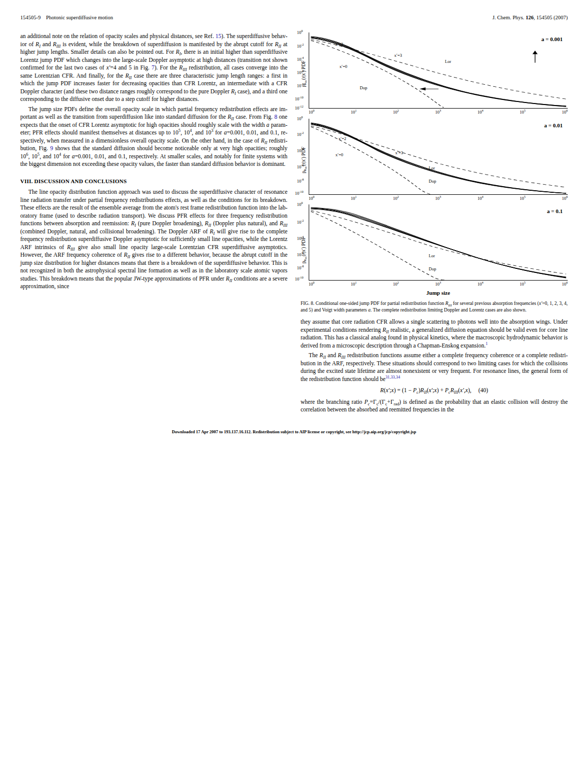154505-9 Photonic superdiffusive motion
J. Chem. Phys. 126, 154505 (2007)
an additional note on the relation of opacity scales and physical distances, see Ref. 15). The superdiffusive behavior of RI and RIII is evident, while the breakdown of superdiffusion is manifested by the abrupt cutoff for RII at higher jump lengths. Smaller details can also be pointed out. For RI, there is an initial higher than superdiffusive Lorentz jump PDF which changes into the large-scale Doppler asymptotic at high distances (transition not shown confirmed for the last two cases of x′=4 and 5 in Fig. 7). For the RIII redistribution, all cases converge into the same Lorentzian CFR. And finally, for the RII case there are three characteristic jump length ranges: a first in which the jump PDF increases faster for decreasing opacities than CFR Lorentz, an intermediate with a CFR Doppler character (and these two distance ranges roughly correspond to the pure Doppler RI case), and a third one corresponding to the diffusive onset due to a step cutoff for higher distances.
The jump size PDFs define the overall opacity scale in which partial frequency redistribution effects are important as well as the transition from superdiffusion like into standard diffusion for the RII case. From Fig. 8 one expects that the onset of CFR Lorentz asymptotic for high opacities should roughly scale with the width a parameter; PFR effects should manifest themselves at distances up to 105, 104, and 103 for a=0.001, 0.01, and 0.1, respectively, when measured in a dimensionless overall opacity scale. On the other hand, in the case of RII redistribution, Fig. 9 shows that the standard diffusion should become noticeable only at very high opacities; roughly 106, 105, and 104 for a=0.001, 0.01, and 0.1, respectively. At smaller scales, and notably for finite systems with the biggest dimension not exceeding these opacity values, the faster than standard diffusion behavior is dominant.
VIII. DISCUSSION AND CONCLUSIONS
The line opacity distribution function approach was used to discuss the superdiffusive character of resonance line radiation transfer under partial frequency redistributions effects, as well as the conditions for its breakdown. These effects are the result of the ensemble average from the atom's rest frame redistribution function into the laboratory frame (used to describe radiation transport). We discuss PFR effects for three frequency redistribution functions between absorption and reemission: RI (pure Doppler broadening), RII (Doppler plus natural), and RIII (combined Doppler, natural, and collisional broadening). The Doppler ARF of RI will give rise to the complete frequency redistribution superdiffusive Doppler asymptotic for sufficiently small line opacities, while the Lorentz ARF intrinsics of RIII give also small line opacity large-scale Lorentzian CFR superdiffusive asymptotics. However, the ARF frequency coherence of RII gives rise to a different behavior, because the abrupt cutoff in the jump size distribution for higher distances means that there is a breakdown of the superdiffusive behavior. This is not recognized in both the astrophysical spectral line formation as well as in the laboratory scale atomic vapors studies. This breakdown means that the popular JW-type approximations of PFR under RII conditions are a severe approximation, since
pRIII(r|x′) PDF
a = 0.001
x′=2 x′=3 x′=0 Lor Dop 100 10-2 10-4 10-6 10-8 10-10 10-12
100101102103104105106
pRIII(r|x′) PDF
a = 0.01
x′=2 x′=0 x′=3 Lor Dop 100 10-2 10-4 10-6 10-8 10-10
100101102103104105106
pRIII(r|x′) PDF
a = 0.1
Lor Dop 100 10-2 10-4 10-6 10-8 10-10
100101102103104105106
Jump size
FIG. 8. Conditional one-sided jump PDF for partial redistribution function RIII for several previous absorption frequencies (x′=0, 1, 2, 3, 4, and 5) and Voigt width parameters a. The complete redistribution limiting Doppler and Lorentz cases are also shown.
they assume that core radiation CFR allows a single scattering to photons well into the absorption wings. Under experimental conditions rendering RII realistic, a generalized diffusion equation should be valid even for core line radiation. This has a classical analog found in physical kinetics, where the macroscopic hydrodynamic behavior is derived from a microscopic description through a Chapman-Enskog expansion.1
The RII and RIII redistribution functions assume either a complete frequency coherence or a complete redistribution in the ARF, respectively. These situations should correspond to two limiting cases for which the collisions during the excited state lifetime are almost nonexistent or very frequent. For resonance lines, the general form of the redistribution function should be31,33,34
R(x′;x) = (1 − Pc)RII(x′;x) + PcRIII(x′,x),
(40)
where the branching ratio Pc=Γc/(Γc+Γrad) is defined as the probability that an elastic collision will destroy the correlation between the absorbed and reemitted frequencies in the
Downloaded 17 Apr 2007 to 193.137.16.112. Redistribution subject to AIP license or copyright, see http://jcp.aip.org/jcp/copyright.jsp